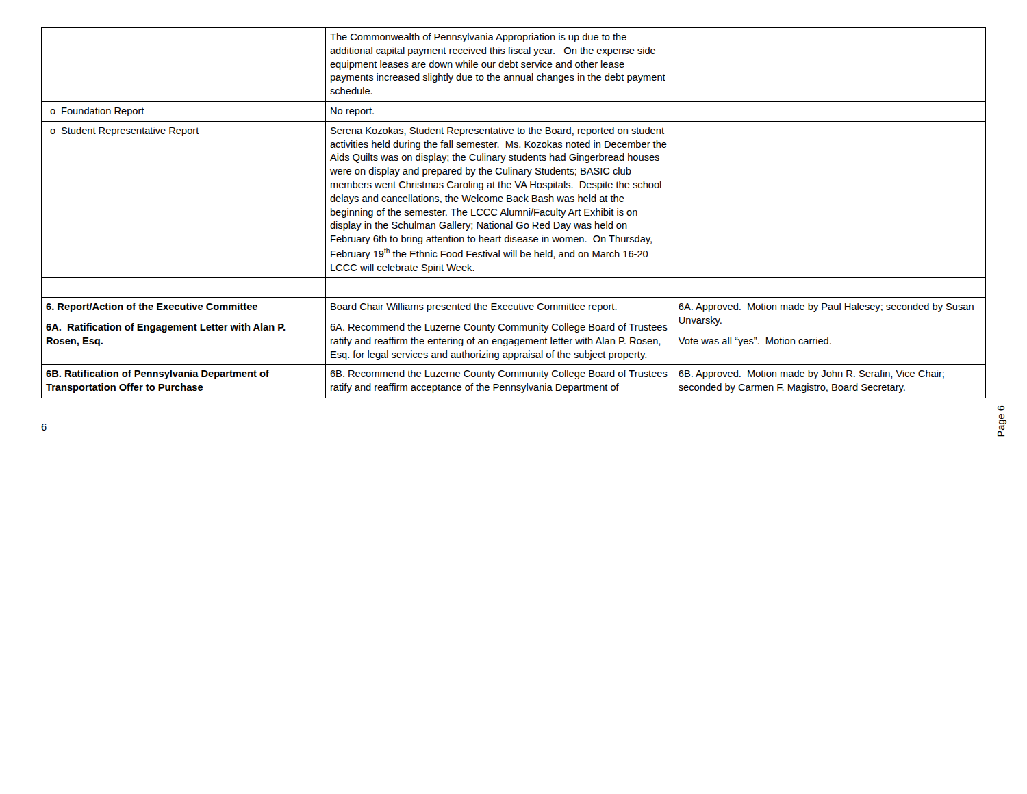| | The Commonwealth of Pennsylvania Appropriation is up due to the additional capital payment received this fiscal year. On the expense side equipment leases are down while our debt service and other lease payments increased slightly due to the annual changes in the debt payment schedule. | |
| Foundation Report | No report. | |
| Student Representative Report | Serena Kozokas, Student Representative to the Board, reported on student activities held during the fall semester. Ms. Kozokas noted in December the Aids Quilts was on display; the Culinary students had Gingerbread houses were on display and prepared by the Culinary Students; BASIC club members went Christmas Caroling at the VA Hospitals. Despite the school delays and cancellations, the Welcome Back Bash was held at the beginning of the semester. The LCCC Alumni/Faculty Art Exhibit is on display in the Schulman Gallery; National Go Red Day was held on February 6th to bring attention to heart disease in women. On Thursday, February 19 th the Ethnic Food Festival will be held, and on March 16-20 LCCC will celebrate Spirit Week. | |
| 6. Report/Action of the Executive Committee 6A. Ratification of Engagement Letter with Alan P. Rosen, Esq. | Board Chair Williams presented the Executive Committee report. 6A. Recommend the Luzerne County Community College Board of Trustees ratify and reaffirm the entering of an engagement letter with Alan P. Rosen, Esq. for legal services and authorizing appraisal of the subject property. | 6A. Approved. Motion made by Paul Halesey; seconded by Susan Unvarsky. Vote was all “yes”. Motion carried. |
| 6B. Ratification of Pennsylvania Department of Transportation Offer to Purchase | 6B. Recommend the Luzerne County Community College Board of Trustees ratify and reaffirm acceptance of the Pennsylvania Department of | 6B. Approved. Motion made by John R. Serafin, Vice Chair; seconded by Carmen F. Magistro, Board Secretary. |
Page 6 6